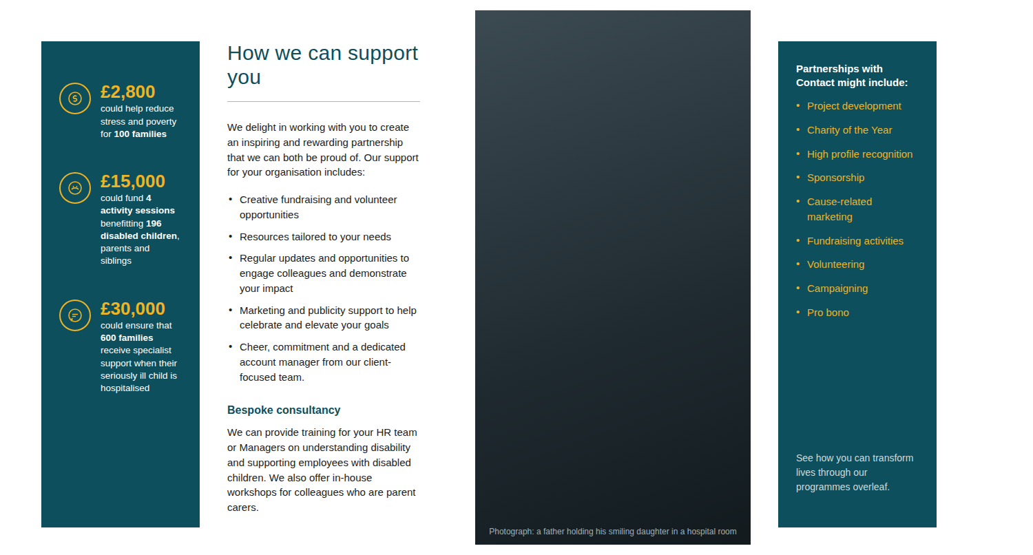£2,800 could help reduce stress and poverty for 100 families
£15,000 could fund 4 activity sessions benefitting 196 disabled children, parents and siblings
£30,000 could ensure that 600 families receive specialist support when their seriously ill child is hospitalised
How we can support you
We delight in working with you to create an inspiring and rewarding partnership that we can both be proud of. Our support for your organisation includes:
Creative fundraising and volunteer opportunities
Resources tailored to your needs
Regular updates and opportunities to engage colleagues and demonstrate your impact
Marketing and publicity support to help celebrate and elevate your goals
Cheer, commitment and a dedicated account manager from our client-focused team.
Bespoke consultancy
We can provide training for your HR team or Managers on understanding disability and supporting employees with disabled children. We also offer in-house workshops for colleagues who are parent carers.
Photograph: a father holding his smiling daughter in a hospital room
Partnerships with
Contact might include:
Project development
Charity of the Year
High profile recognition
Sponsorship
Cause-related marketing
Fundraising activities
Volunteering
Campaigning
Pro bono
See how you can transform lives through our programmes overleaf.